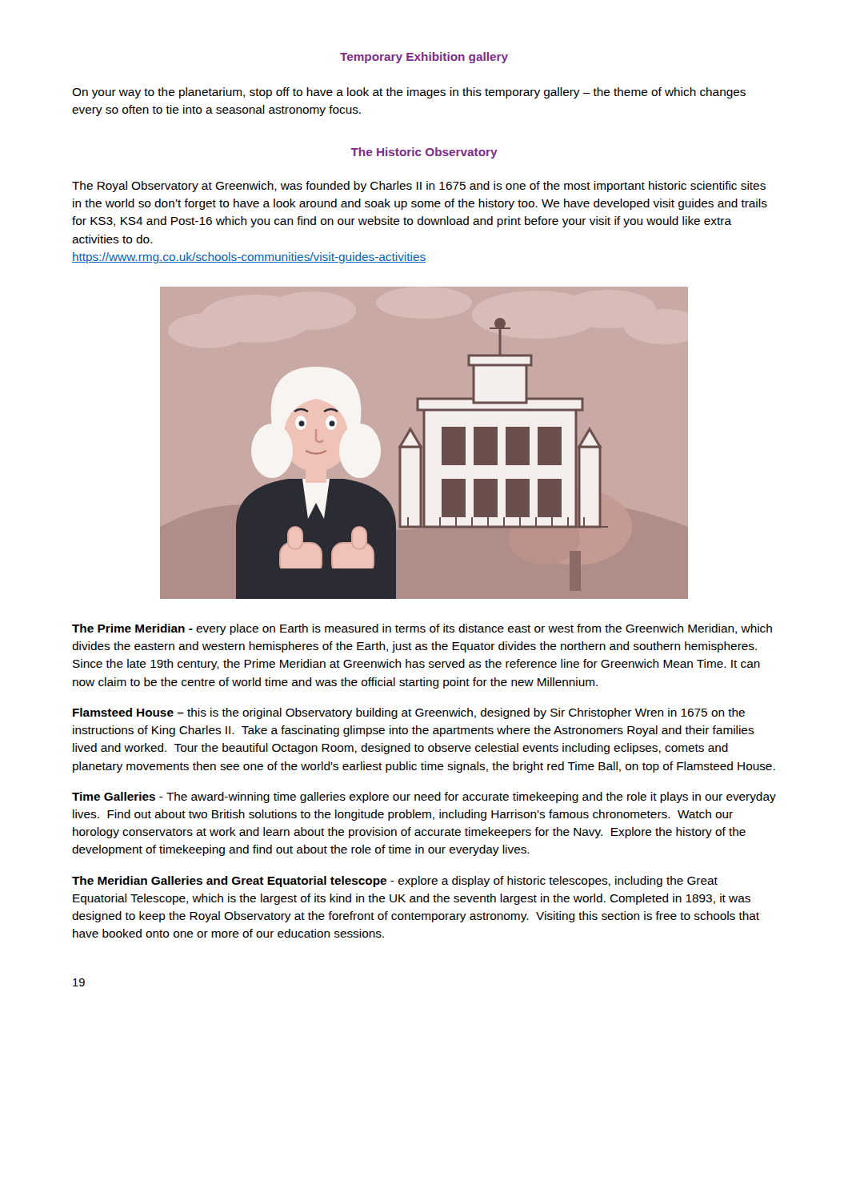Temporary Exhibition gallery
On your way to the planetarium, stop off to have a look at the images in this temporary gallery – the theme of which changes every so often to tie into a seasonal astronomy focus.
The Historic Observatory
The Royal Observatory at Greenwich, was founded by Charles II in 1675 and is one of the most important historic scientific sites in the world so don’t forget to have a look around and soak up some of the history too. We have developed visit guides and trails for KS3, KS4 and Post-16 which you can find on our website to download and print before your visit if you would like extra activities to do.
https://www.rmg.co.uk/schools-communities/visit-guides-activities
The Prime Meridian - every place on Earth is measured in terms of its distance east or west from the Greenwich Meridian, which divides the eastern and western hemispheres of the Earth, just as the Equator divides the northern and southern hemispheres. Since the late 19th century, the Prime Meridian at Greenwich has served as the reference line for Greenwich Mean Time. It can now claim to be the centre of world time and was the official starting point for the new Millennium.
Flamsteed House – this is the original Observatory building at Greenwich, designed by Sir Christopher Wren in 1675 on the instructions of King Charles II. Take a fascinating glimpse into the apartments where the Astronomers Royal and their families lived and worked. Tour the beautiful Octagon Room, designed to observe celestial events including eclipses, comets and planetary movements then see one of the world's earliest public time signals, the bright red Time Ball, on top of Flamsteed House.
Time Galleries - The award-winning time galleries explore our need for accurate timekeeping and the role it plays in our everyday lives. Find out about two British solutions to the longitude problem, including Harrison's famous chronometers. Watch our horology conservators at work and learn about the provision of accurate timekeepers for the Navy. Explore the history of the development of timekeeping and find out about the role of time in our everyday lives.
The Meridian Galleries and Great Equatorial telescope - explore a display of historic telescopes, including the Great Equatorial Telescope, which is the largest of its kind in the UK and the seventh largest in the world. Completed in 1893, it was designed to keep the Royal Observatory at the forefront of contemporary astronomy. Visiting this section is free to schools that have booked onto one or more of our education sessions.
19